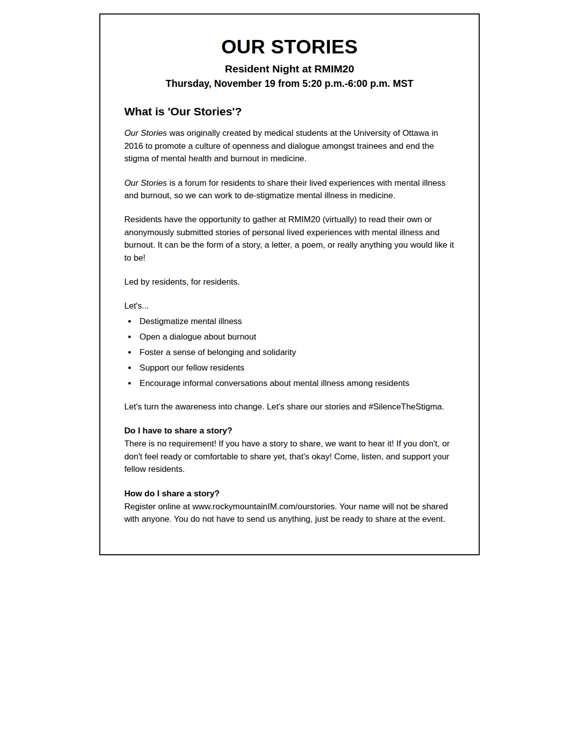OUR STORIES
Resident Night at RMIM20
Thursday, November 19 from 5:20 p.m.-6:00 p.m. MST
What is 'Our Stories'?
Our Stories was originally created by medical students at the University of Ottawa in 2016 to promote a culture of openness and dialogue amongst trainees and end the stigma of mental health and burnout in medicine.
Our Stories is a forum for residents to share their lived experiences with mental illness and burnout, so we can work to de-stigmatize mental illness in medicine.
Residents have the opportunity to gather at RMIM20 (virtually) to read their own or anonymously submitted stories of personal lived experiences with mental illness and burnout. It can be the form of a story, a letter, a poem, or really anything you would like it to be!
Led by residents, for residents.
Let's...
Destigmatize mental illness
Open a dialogue about burnout
Foster a sense of belonging and solidarity
Support our fellow residents
Encourage informal conversations about mental illness among residents
Let's turn the awareness into change. Let's share our stories and #SilenceTheStigma.
Do I have to share a story?
There is no requirement! If you have a story to share, we want to hear it! If you don't, or don't feel ready or comfortable to share yet, that's okay! Come, listen, and support your fellow residents.
How do I share a story?
Register online at www.rockymountainIM.com/ourstories. Your name will not be shared with anyone. You do not have to send us anything, just be ready to share at the event.